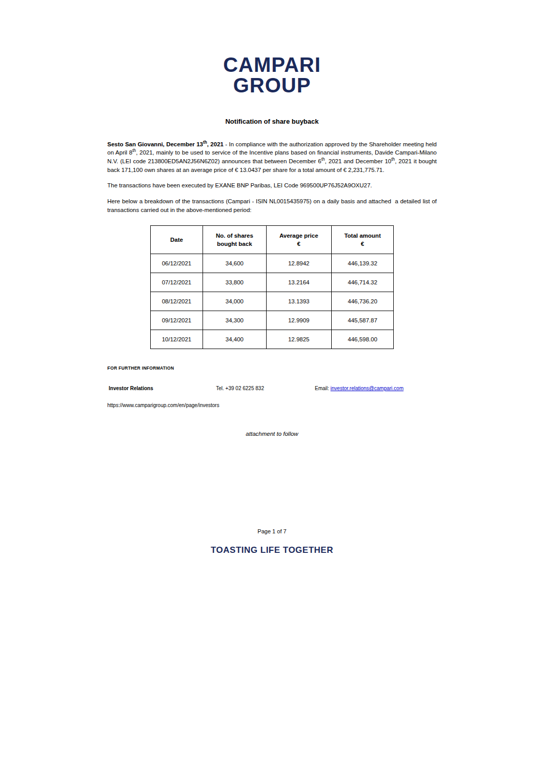CAMPARI
GROUP
Notification of share buyback
Sesto San Giovanni, December 13th, 2021 - In compliance with the authorization approved by the Shareholder meeting held on April 8th, 2021, mainly to be used to service of the Incentive plans based on financial instruments, Davide Campari-Milano N.V. (LEI code 213800ED5AN2J56N6Z02) announces that between December 6th, 2021 and December 10th, 2021 it bought back 171,100 own shares at an average price of € 13.0437 per share for a total amount of € 2,231,775.71.
The transactions have been executed by EXANE BNP Paribas, LEI Code 969500UP76J52A9OXU27.
Here below a breakdown of the transactions (Campari - ISIN NL0015435975) on a daily basis and attached a detailed list of transactions carried out in the above-mentioned period:
| Date | No. of shares bought back | Average price € | Total amount € |
| --- | --- | --- | --- |
| 06/12/2021 | 34,600 | 12.8942 | 446,139.32 |
| 07/12/2021 | 33,800 | 13.2164 | 446,714.32 |
| 08/12/2021 | 34,000 | 13.1393 | 446,736.20 |
| 09/12/2021 | 34,300 | 12.9909 | 445,587.87 |
| 10/12/2021 | 34,400 | 12.9825 | 446,598.00 |
FOR FURTHER INFORMATION
Investor Relations
Tel. +39 02 6225 832
Email: investor.relations@campari.com
https://www.camparigroup.com/en/page/investors
attachment to follow
Page 1 of 7
TOASTING LIFE TOGETHER